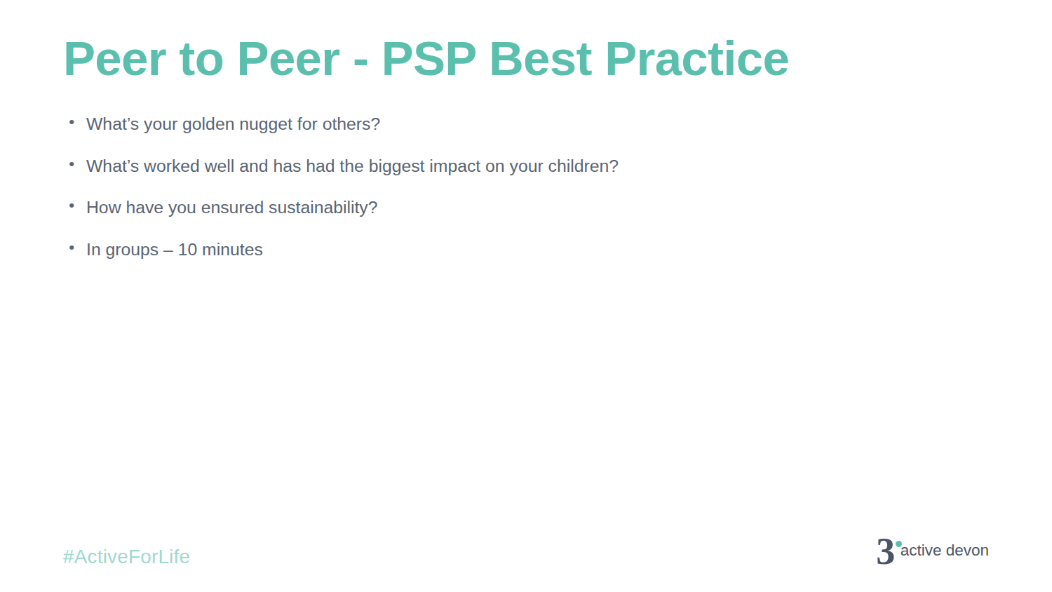Peer to Peer - PSP Best Practice
What’s your golden nugget for others?
What’s worked well and has had the biggest impact on your children?
How have you ensured sustainability?
In groups – 10 minutes
#ActiveForLife
3 active devon